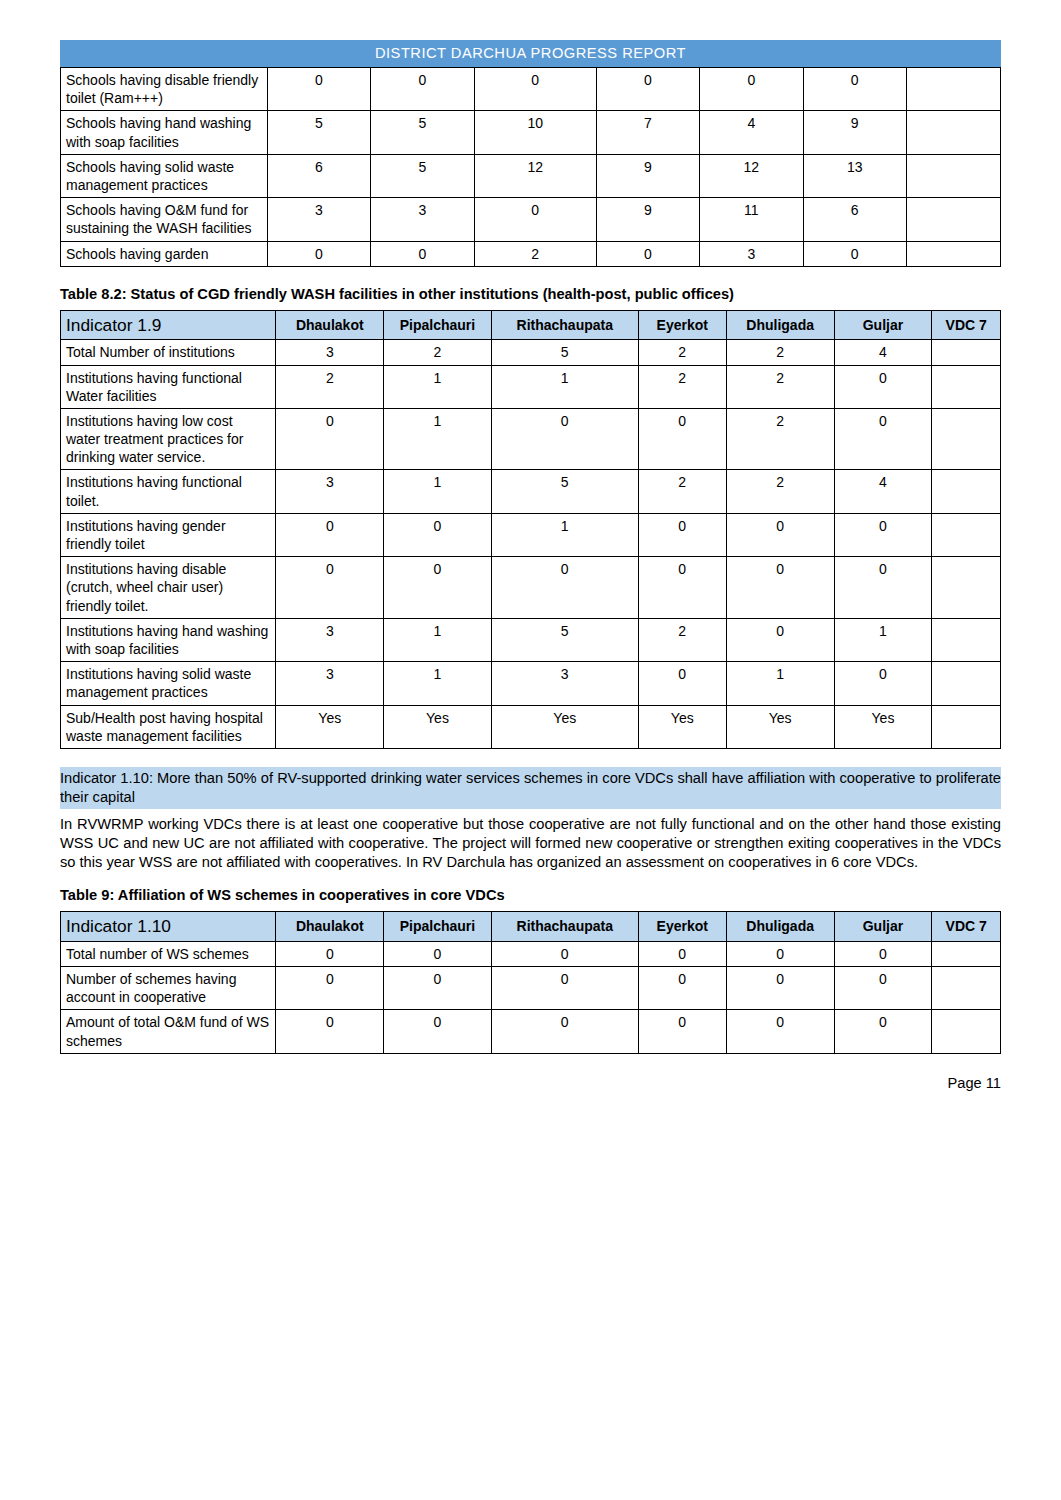DISTRICT DARCHUA PROGRESS REPORT
| Schools having disable friendly toilet (Ram+++) | 0 | 0 | 0 | 0 | 0 | 0 | |
| Schools having hand washing with soap facilities | 5 | 5 | 10 | 7 | 4 | 9 | |
| Schools having solid waste management practices | 6 | 5 | 12 | 9 | 12 | 13 | |
| Schools having O&M fund for sustaining the WASH facilities | 3 | 3 | 0 | 9 | 11 | 6 | |
| Schools having garden | 0 | 0 | 2 | 0 | 3 | 0 | |
Table 8.2: Status of CGD friendly WASH facilities in other institutions (health-post, public offices)
| Indicator 1.9 | Dhaulakot | Pipalchauri | Rithachaupata | Eyerkot | Dhuligada | Guljar | VDC 7 |
| Total Number of institutions | 3 | 2 | 5 | 2 | 2 | 4 | |
| Institutions having functional Water facilities | 2 | 1 | 1 | 2 | 2 | 0 | |
| Institutions having low cost water treatment practices for drinking water service. | 0 | 1 | 0 | 0 | 2 | 0 | |
| Institutions having functional toilet. | 3 | 1 | 5 | 2 | 2 | 4 | |
| Institutions having gender friendly toilet | 0 | 0 | 1 | 0 | 0 | 0 | |
| Institutions having disable (crutch, wheel chair user) friendly toilet. | 0 | 0 | 0 | 0 | 0 | 0 | |
| Institutions having hand washing with soap facilities | 3 | 1 | 5 | 2 | 0 | 1 | |
| Institutions having solid waste management practices | 3 | 1 | 3 | 0 | 1 | 0 | |
| Sub/Health post having hospital waste management facilities | Yes | Yes | Yes | Yes | Yes | Yes | |
Indicator 1.10: More than 50% of RV-supported drinking water services schemes in core VDCs shall have affiliation with cooperative to proliferate their capital
In RVWRMP working VDCs there is at least one cooperative but those cooperative are not fully functional and on the other hand those existing WSS UC and new UC are not affiliated with cooperative. The project will formed new cooperative or strengthen exiting cooperatives in the VDCs so this year WSS are not affiliated with cooperatives. In RV Darchula has organized an assessment on cooperatives in 6 core VDCs.
Table 9: Affiliation of WS schemes in cooperatives in core VDCs
| Indicator 1.10 | Dhaulakot | Pipalchauri | Rithachaupata | Eyerkot | Dhuligada | Guljar | VDC 7 |
| Total number of WS schemes | 0 | 0 | 0 | 0 | 0 | 0 | |
| Number of schemes having account in cooperative | 0 | 0 | 0 | 0 | 0 | 0 | |
| Amount of total O&M fund of WS schemes | 0 | 0 | 0 | 0 | 0 | 0 | |
Page 11